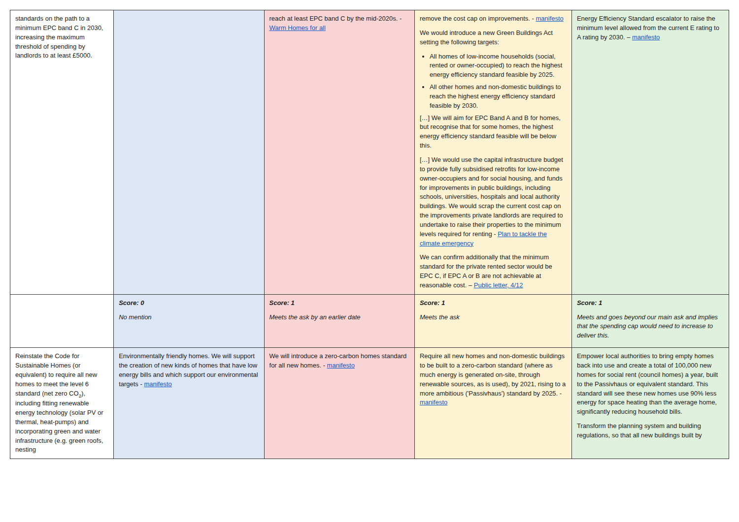| standards on the path to a minimum EPC band C in 2030, increasing the maximum threshold of spending by landlords to at least £5000. | | reach at least EPC band C by the mid-2020s. - Warm Homes for all | remove the cost cap on improvements. - manifesto We would introduce a new Green Buildings Act setting the following targets: All homes of low-income households (social, rented or owner-occupied) to reach the highest energy efficiency standard feasible by 2025. All other homes and non-domestic buildings to reach the highest energy efficiency standard feasible by 2030. […] We will aim for EPC Band A and B for homes, but recognise that for some homes, the highest energy efficiency standard feasible will be below this. […] We would use the capital infrastructure budget to provide fully subsidised retrofits for low-income owner-occupiers and for social housing, and funds for improvements in public buildings, including schools, universities, hospitals and local authority buildings. We would scrap the current cost cap on the improvements private landlords are required to undertake to raise their properties to the minimum levels required for renting - Plan to tackle the climate emergency We can confirm additionally that the minimum standard for the private rented sector would be EPC C, if EPC A or B are not achievable at reasonable cost. – Public letter, 4/12 | Energy Efficiency Standard escalator to raise the minimum level allowed from the current E rating to A rating by 2030. – manifesto |
| | Score: 0 No mention | Score: 1 Meets the ask by an earlier date | Score: 1 Meets the ask | Score: 1 Meets and goes beyond our main ask and implies that the spending cap would need to increase to deliver this. |
| Reinstate the Code for Sustainable Homes (or equivalent) to require all new homes to meet the level 6 standard (net zero CO 2 ), including fitting renewable energy technology (solar PV or thermal, heat-pumps) and incorporating green and water infrastructure (e.g. green roofs, nesting | Environmentally friendly homes. We will support the creation of new kinds of homes that have low energy bills and which support our environmental targets - manifesto | We will introduce a zero-carbon homes standard for all new homes. - manifesto | Require all new homes and non-domestic buildings to be built to a zero-carbon standard (where as much energy is generated on-site, through renewable sources, as is used), by 2021, rising to a more ambitious ('Passivhaus') standard by 2025. - manifesto | Empower local authorities to bring empty homes back into use and create a total of 100,000 new homes for social rent (council homes) a year, built to the Passivhaus or equivalent standard. This standard will see these new homes use 90% less energy for space heating than the average home, significantly reducing household bills. Transform the planning system and building regulations, so that all new buildings built by |